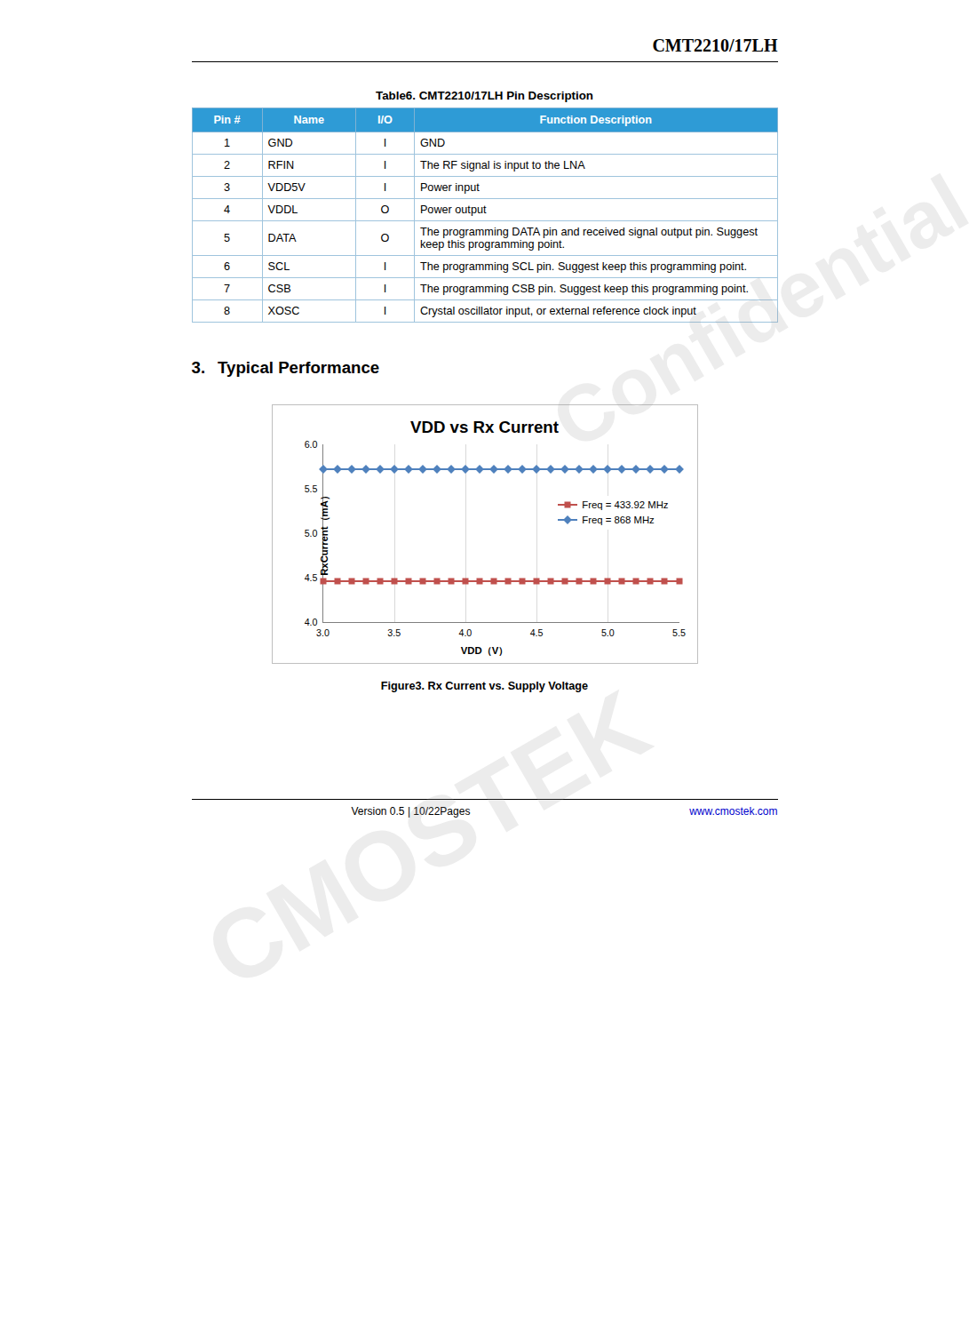Confidential
CMOSTEK
CMT2210/17LH
Table6. CMT2210/17LH Pin Description
| Pin # | Name | I/O | Function Description |
| --- | --- | --- | --- |
| 1 | GND | I | GND |
| 2 | RFIN | I | The RF signal is input to the LNA |
| 3 | VDD5V | I | Power input |
| 4 | VDDL | O | Power output |
| 5 | DATA | O | The programming DATA pin and received signal output pin. Suggest keep this programming point. |
| 6 | SCL | I | The programming SCL pin. Suggest keep this programming point. |
| 7 | CSB | I | The programming CSB pin. Suggest keep this programming point. |
| 8 | XOSC | I | Crystal oscillator input, or external reference clock input |
3. Typical Performance
VDD vs Rx Current
RxCurrent（mA）
6.0
5.5
5.0
4.5
4.0
3.0
3.5
4.0
4.5
5.0
5.5
Freq = 433.92 MHz
Freq = 868 MHz
VDD（V）
Figure3. Rx Current vs. Supply Voltage
Version 0.5 | 10/22Pages
www.cmostek.com